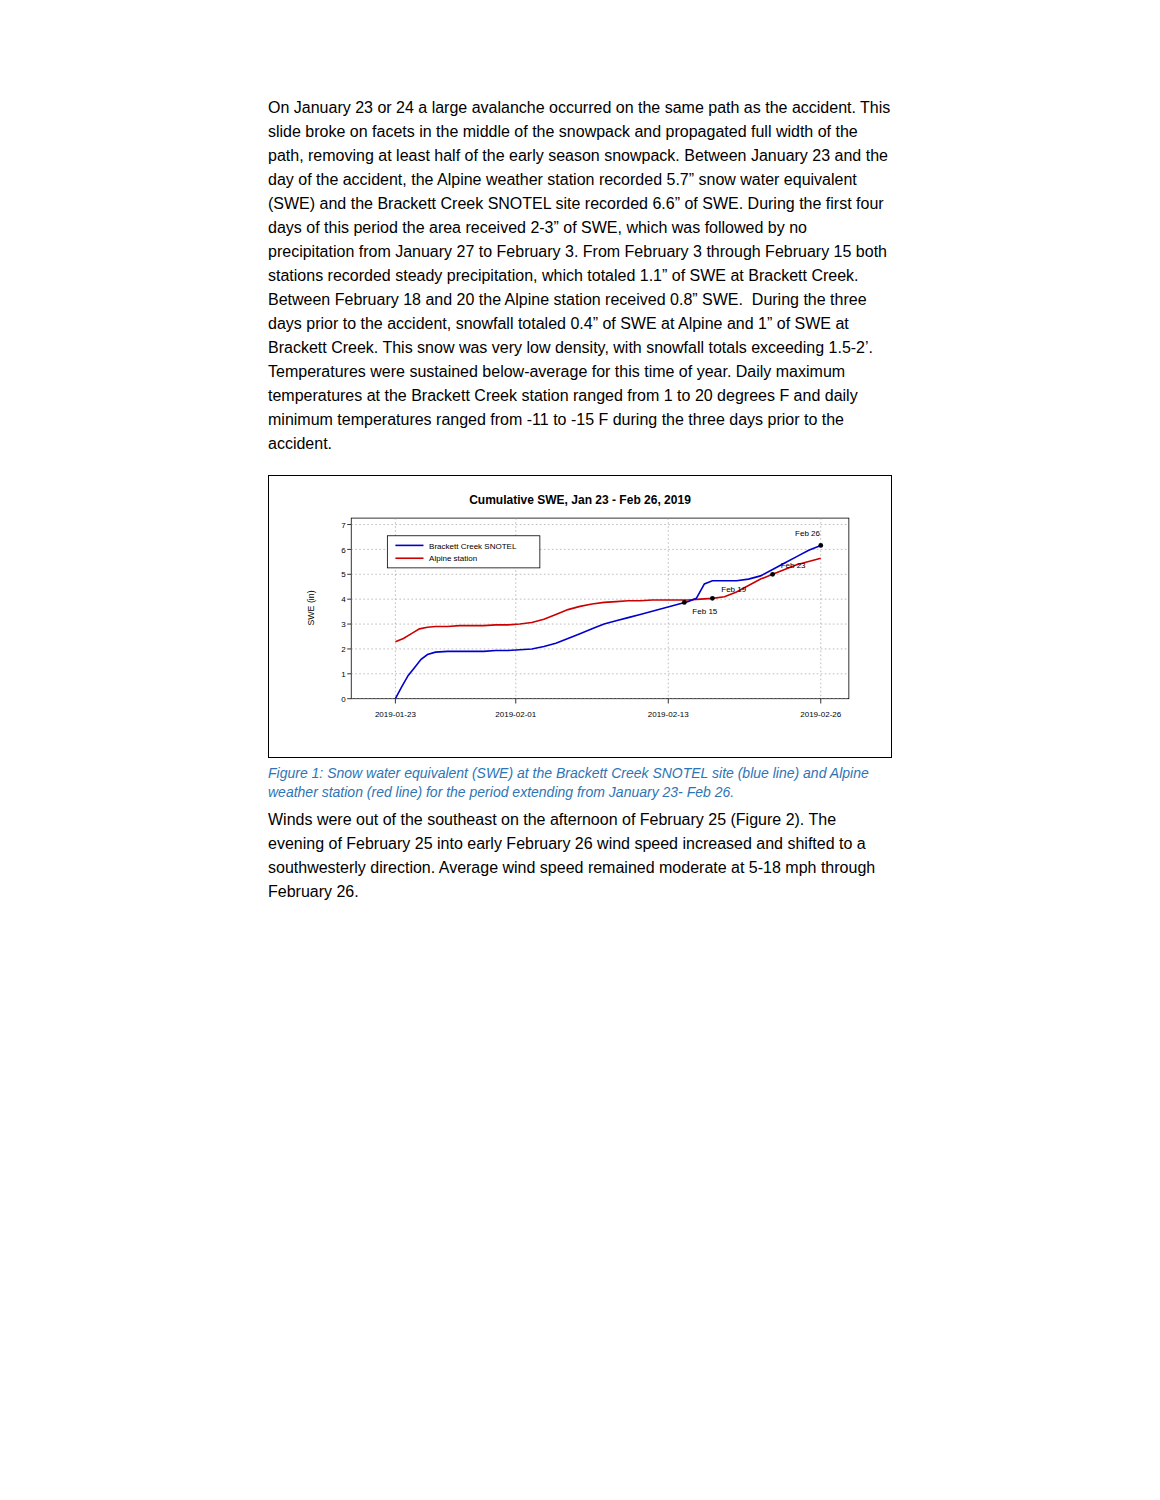On January 23 or 24 a large avalanche occurred on the same path as the accident. This slide broke on facets in the middle of the snowpack and propagated full width of the path, removing at least half of the early season snowpack. Between January 23 and the day of the accident, the Alpine weather station recorded 5.7” snow water equivalent (SWE) and the Brackett Creek SNOTEL site recorded 6.6” of SWE. During the first four days of this period the area received 2-3” of SWE, which was followed by no precipitation from January 27 to February 3. From February 3 through February 15 both stations recorded steady precipitation, which totaled 1.1” of SWE at Brackett Creek. Between February 18 and 20 the Alpine station received 0.8” SWE. During the three days prior to the accident, snowfall totaled 0.4” of SWE at Alpine and 1” of SWE at Brackett Creek. This snow was very low density, with snowfall totals exceeding 1.5-2’. Temperatures were sustained below-average for this time of year. Daily maximum temperatures at the Brackett Creek station ranged from 1 to 20 degrees F and daily minimum temperatures ranged from -11 to -15 F during the three days prior to the accident.
Cumulative SWE, Jan 23 - Feb 26, 2019 Cumulative SWE, Jan 23 - Feb 26, 2019 7 6 5 4 3 2 1 0 SWE (in) 2019-01-23 2019-02-01 2019-02-13 2019-02-26 Brackett Creek SNOTEL Alpine station Feb 15 Feb 19 Feb 23 Feb 26
Figure 1: Snow water equivalent (SWE) at the Brackett Creek SNOTEL site (blue line) and Alpine weather station (red line) for the period extending from January 23- Feb 26.
Winds were out of the southeast on the afternoon of February 25 (Figure 2). The evening of February 25 into early February 26 wind speed increased and shifted to a southwesterly direction. Average wind speed remained moderate at 5-18 mph through February 26.